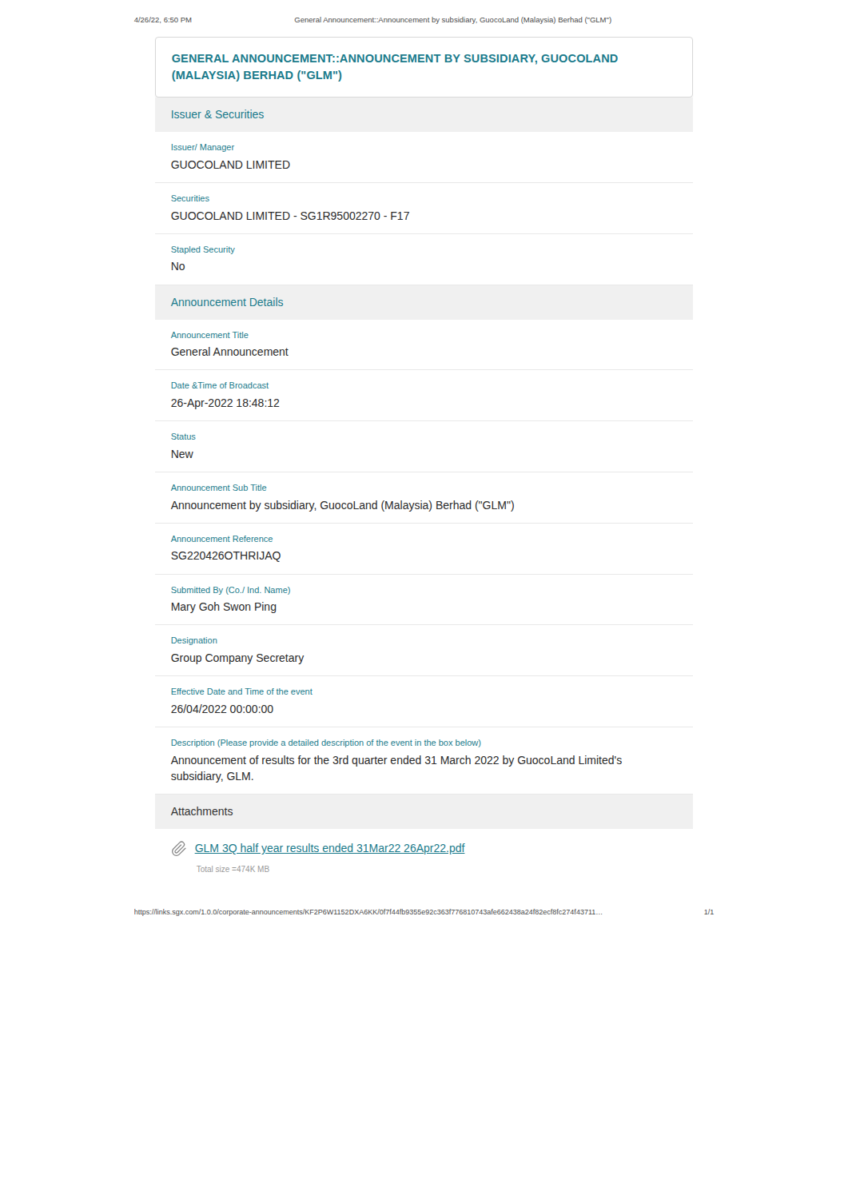4/26/22, 6:50 PM General Announcement::Announcement by subsidiary, GuocoLand (Malaysia) Berhad ("GLM")
GENERAL ANNOUNCEMENT::ANNOUNCEMENT BY SUBSIDIARY, GUOCOLAND (MALAYSIA) BERHAD ("GLM")
Issuer & Securities
Issuer/ Manager
GUOCOLAND LIMITED
Securities
GUOCOLAND LIMITED - SG1R95002270 - F17
Stapled Security
No
Announcement Details
Announcement Title
General Announcement
Date &Time of Broadcast
26-Apr-2022 18:48:12
Status
New
Announcement Sub Title
Announcement by subsidiary, GuocoLand (Malaysia) Berhad ("GLM")
Announcement Reference
SG220426OTHRIJAQ
Submitted By (Co./ Ind. Name)
Mary Goh Swon Ping
Designation
Group Company Secretary
Effective Date and Time of the event
26/04/2022 00:00:00
Description (Please provide a detailed description of the event in the box below)
Announcement of results for the 3rd quarter ended 31 March 2022 by GuocoLand Limited's subsidiary, GLM.
Attachments
GLM 3Q half year results ended 31Mar22 26Apr22.pdf
Total size =474K MB
https://links.sgx.com/1.0.0/corporate-announcements/KF2P6W1152DXA6KK/0f7f44fb9355e92c363f776810743afe662438a24f82ecf8fc274f43711… 1/1